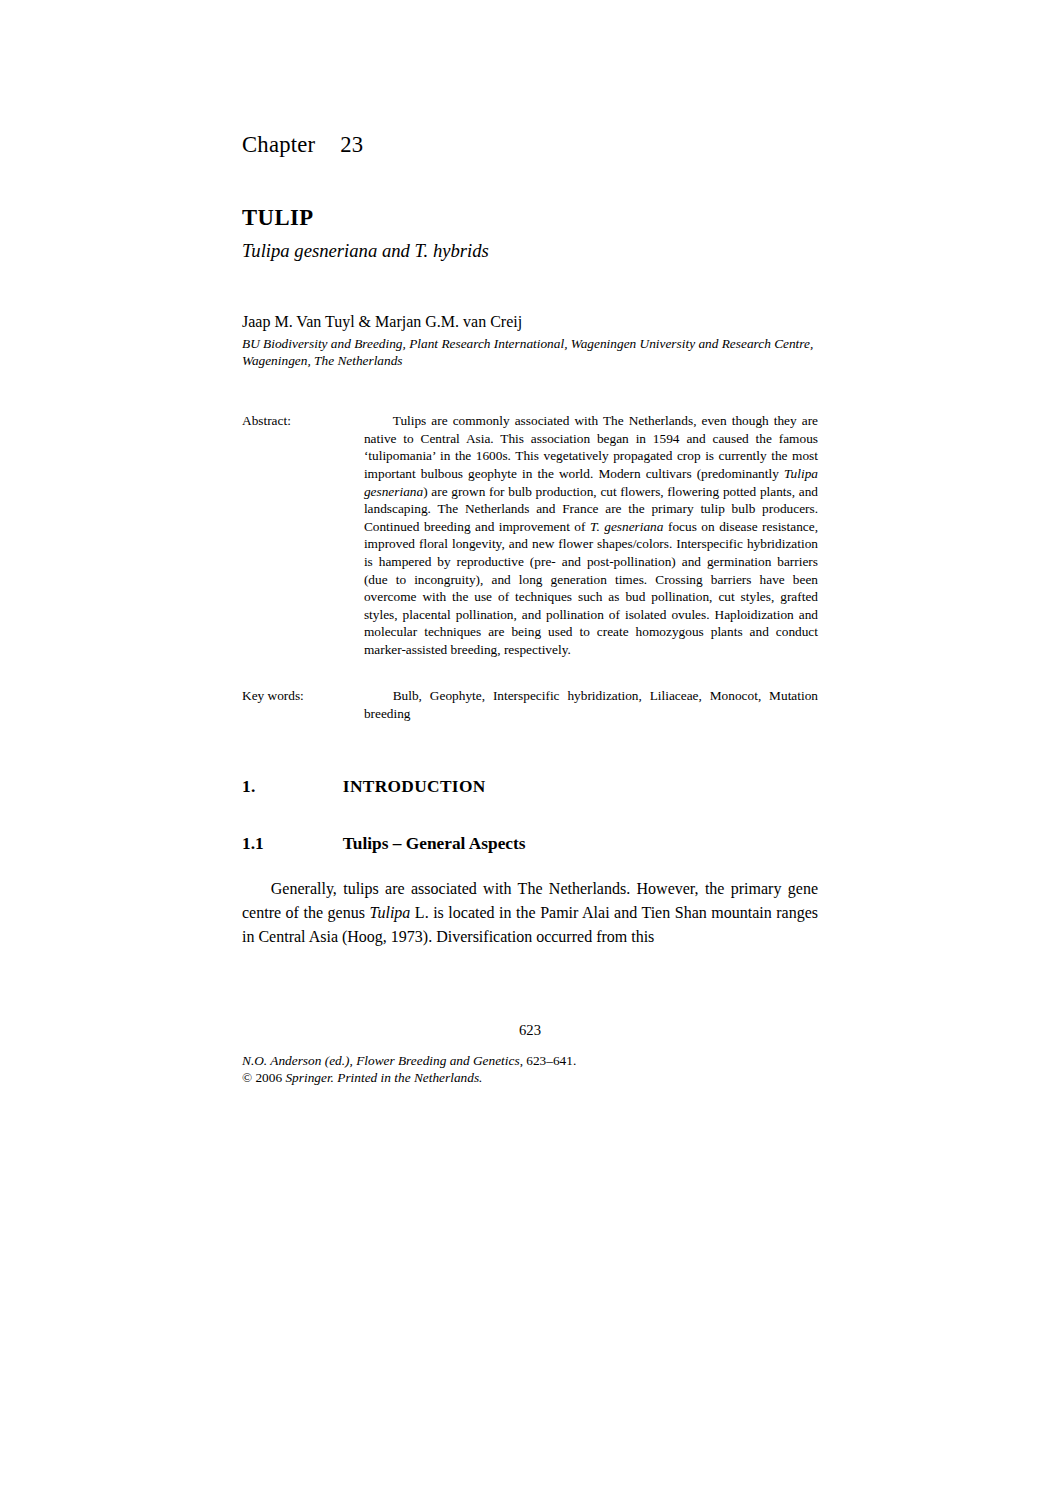Chapter23
TULIP
Tulipa gesneriana and T. hybrids
Jaap M. Van Tuyl & Marjan G.M. van Creij
BU Biodiversity and Breeding, Plant Research International, Wageningen University and Research Centre, Wageningen, The Netherlands
Abstract:
Tulips are commonly associated with The Netherlands, even though they are native to Central Asia. This association began in 1594 and caused the famous ‘tulipomania’ in the 1600s. This vegetatively propagated crop is currently the most important bulbous geophyte in the world. Modern cultivars (predominantly Tulipa gesneriana) are grown for bulb production, cut flowers, flowering potted plants, and landscaping. The Netherlands and France are the primary tulip bulb producers. Continued breeding and improvement of T. gesneriana focus on disease resistance, improved floral longevity, and new flower shapes/colors. Interspecific hybridization is hampered by reproductive (pre- and post-pollination) and germination barriers (due to incongruity), and long generation times. Crossing barriers have been overcome with the use of techniques such as bud pollination, cut styles, grafted styles, placental pollination, and pollination of isolated ovules. Haploidization and molecular techniques are being used to create homozygous plants and conduct marker-assisted breeding, respectively.
Key words:
Bulb, Geophyte, Interspecific hybridization, Liliaceae, Monocot, Mutation breeding
1. INTRODUCTION
1.1 Tulips – General Aspects
Generally, tulips are associated with The Netherlands. However, the primary gene centre of the genus Tulipa L. is located in the Pamir Alai and Tien Shan mountain ranges in Central Asia (Hoog, 1973). Diversification occurred from this
623
N.O. Anderson (ed.), Flower Breeding and Genetics, 623–641.
© 2006 Springer. Printed in the Netherlands.